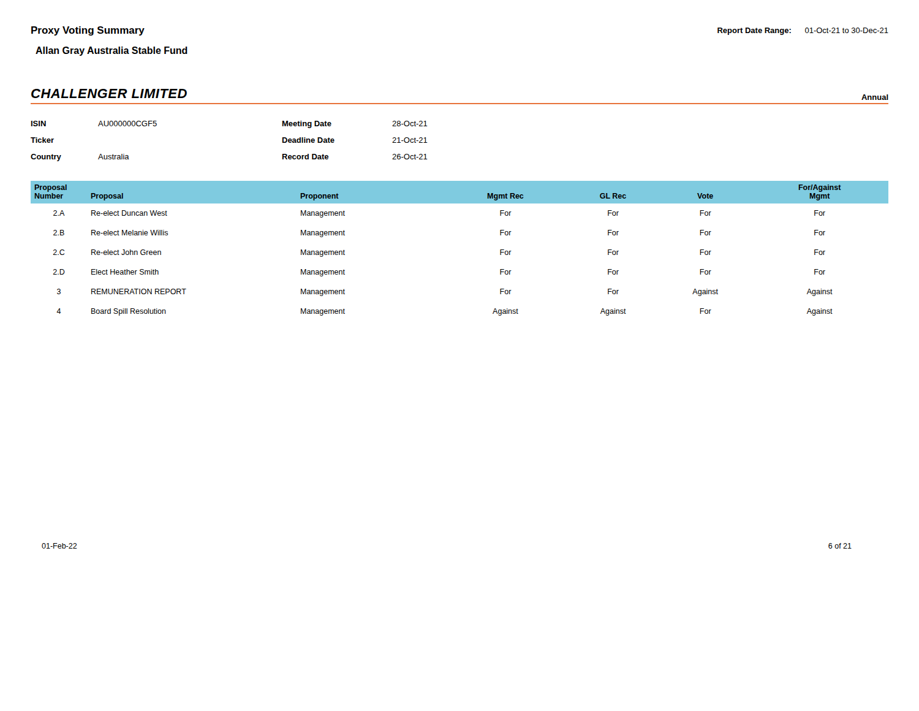Proxy Voting Summary
Allan Gray Australia Stable Fund
Report Date Range: 01-Oct-21 to 30-Dec-21
CHALLENGER LIMITED
Annual
| ISIN | AU000000CGF5 | Meeting Date | 28-Oct-21 |
| Ticker | | Deadline Date | 21-Oct-21 |
| Country | Australia | Record Date | 26-Oct-21 |
| Proposal Number | Proposal | Proponent | Mgmt Rec | GL Rec | Vote | For/Against Mgmt |
| --- | --- | --- | --- | --- | --- | --- |
| 2.A | Re-elect Duncan West | Management | For | For | For | For |
| 2.B | Re-elect Melanie Willis | Management | For | For | For | For |
| 2.C | Re-elect John Green | Management | For | For | For | For |
| 2.D | Elect Heather Smith | Management | For | For | For | For |
| 3 | REMUNERATION REPORT | Management | For | For | Against | Against |
| 4 | Board Spill Resolution | Management | Against | Against | For | Against |
01-Feb-22
6 of 21